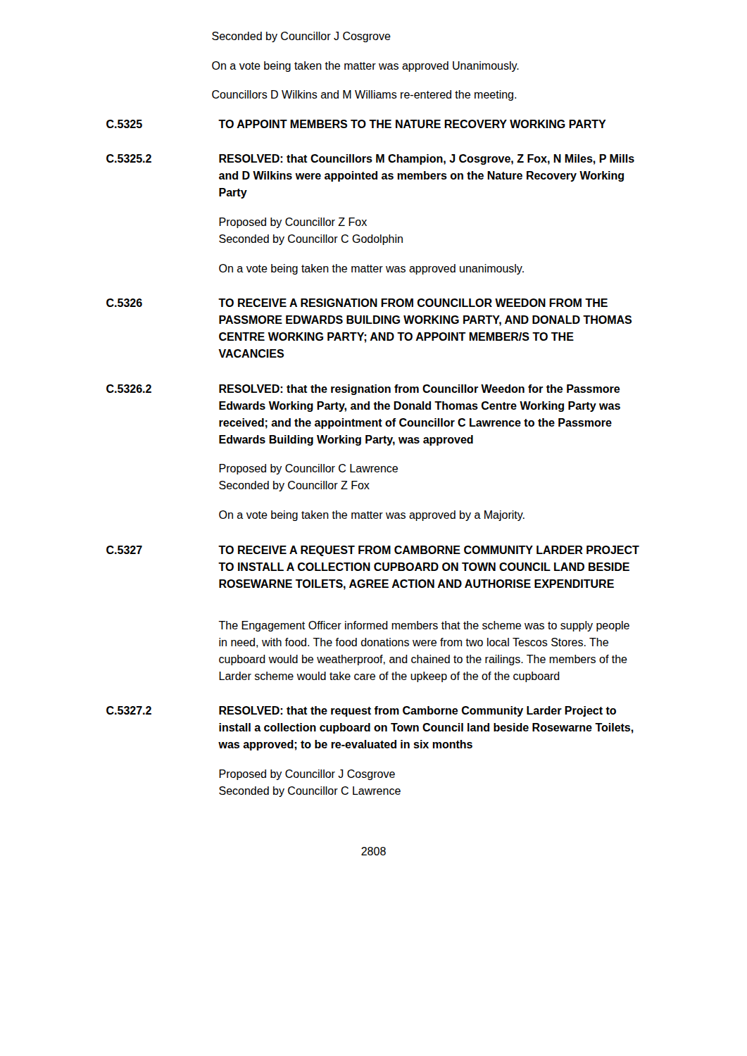Seconded by Councillor J Cosgrove
On a vote being taken the matter was approved Unanimously.
Councillors D Wilkins and M Williams re-entered the meeting.
C.5325
TO APPOINT MEMBERS TO THE NATURE RECOVERY WORKING PARTY
C.5325.2
RESOLVED: that Councillors M Champion, J Cosgrove, Z Fox, N Miles, P Mills and D Wilkins were appointed as members on the Nature Recovery Working Party
Proposed by Councillor Z Fox
Seconded by Councillor C Godolphin
On a vote being taken the matter was approved unanimously.
C.5326
TO RECEIVE A RESIGNATION FROM COUNCILLOR WEEDON FROM THE PASSMORE EDWARDS BUILDING WORKING PARTY, AND DONALD THOMAS CENTRE WORKING PARTY; AND TO APPOINT MEMBER/S TO THE VACANCIES
C.5326.2
RESOLVED: that the resignation from Councillor Weedon for the Passmore Edwards Working Party, and the Donald Thomas Centre Working Party was received; and the appointment of Councillor C Lawrence to the Passmore Edwards Building Working Party, was approved
Proposed by Councillor C Lawrence
Seconded by Councillor Z Fox
On a vote being taken the matter was approved by a Majority.
C.5327
TO RECEIVE A REQUEST FROM CAMBORNE COMMUNITY LARDER PROJECT TO INSTALL A COLLECTION CUPBOARD ON TOWN COUNCIL LAND BESIDE ROSEWARNE TOILETS, AGREE ACTION AND AUTHORISE EXPENDITURE
The Engagement Officer informed members that the scheme was to supply people in need, with food. The food donations were from two local Tescos Stores. The cupboard would be weatherproof, and chained to the railings. The members of the Larder scheme would take care of the upkeep of the of the cupboard
C.5327.2
RESOLVED: that the request from Camborne Community Larder Project to install a collection cupboard on Town Council land beside Rosewarne Toilets, was approved; to be re-evaluated in six months
Proposed by Councillor J Cosgrove
Seconded by Councillor C Lawrence
2808